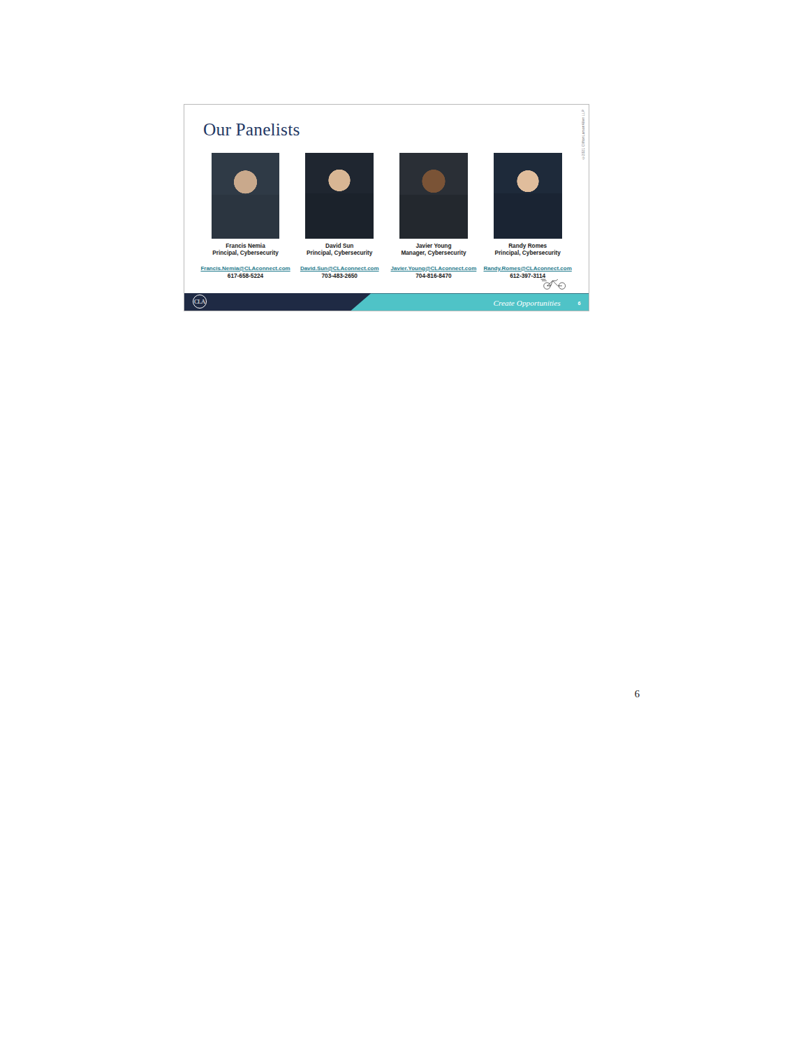©2021 CliftonLarsonAllen LLP
Our Panelists
Francis Nemia
Principal, Cybersecurity
Francis.Nemia@CLAconnect.com
617-658-5224
David Sun
Principal, Cybersecurity
David.Sun@CLAconnect.com
703-483-2650
Javier Young
Manager, Cybersecurity
Javier.Young@CLAconnect.com
704-816-8470
Randy Romes
Principal, Cybersecurity
Randy.Romes@CLAconnect.com
612-397-3114
CLA
Create Opportunities
6
6